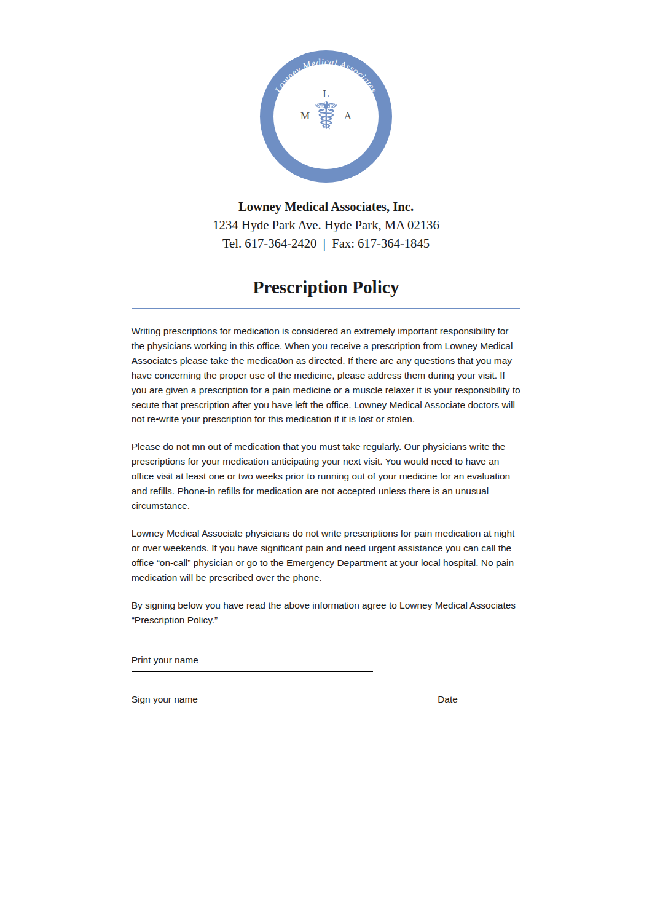Lowney Medical Associates “A Family of Physicians”
L M A ☤
Lowney Medical Associates, Inc.
1234 Hyde Park Ave. Hyde Park, MA 02136
Tel. 617-364-2420 | Fax: 617-364-1845
Prescription Policy
Writing prescriptions for medication is considered an extremely important responsibility for the physicians working in this office. When you receive a prescription from Lowney Medical Associates please take the medica0on as directed. If there are any questions that you may have concerning the proper use of the medicine, please address them during your visit. If you are given a prescription for a pain medicine or a muscle relaxer it is your responsibility to secute that prescription after you have left the office. Lowney Medical Associate doctors will not re•write your prescription for this medication if it is lost or stolen.
Please do not mn out of medication that you must take regularly. Our physicians write the prescriptions for your medication anticipating your next visit. You would need to have an office visit at least one or two weeks prior to running out of your medicine for an evaluation and refills. Phone-in refills for medication are not accepted unless there is an unusual circumstance.
Lowney Medical Associate physicians do not write prescriptions for pain medication at night or over weekends. If you have significant pain and need urgent assistance you can call the office “on-call” physician or go to the Emergency Department at your local hospital. No pain medication will be prescribed over the phone.
By signing below you have read the above information agree to Lowney Medical Associates “Prescription Policy.”
Print your name
Sign your name
Date